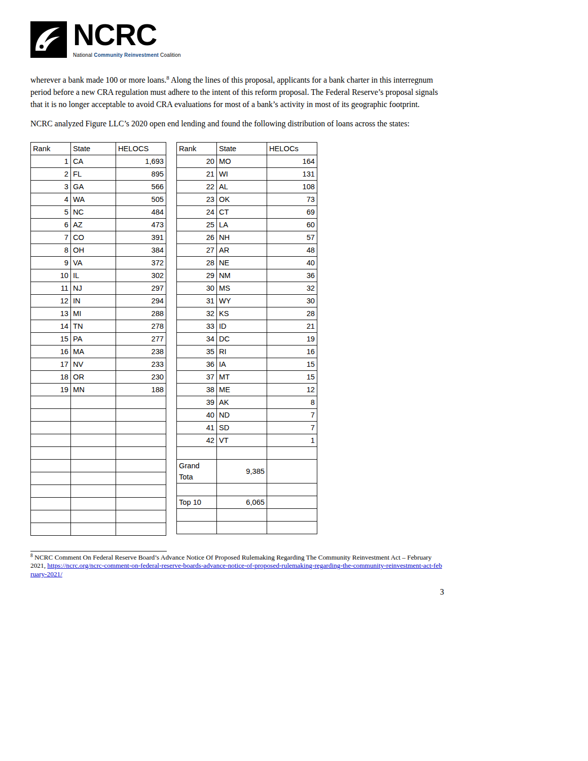NCRC
National Community Reinvestment Coalition
wherever a bank made 100 or more loans.8 Along the lines of this proposal, applicants for a bank charter in this interregnum period before a new CRA regulation must adhere to the intent of this reform proposal. The Federal Reserve’s proposal signals that it is no longer acceptable to avoid CRA evaluations for most of a bank’s activity in most of its geographic footprint.
NCRC analyzed Figure LLC’s 2020 open end lending and found the following distribution of loans across the states:
| / Rank / State / HELOCS / / 1 / CA / 1,693 / / 2 / FL / 895 / / 3 / GA / 566 / / 4 / WA / 505 / / 5 / NC / 484 / / 6 / AZ / 473 / / 7 / CO / 391 / / 8 / OH / 384 / / 9 / VA / 372 / / 10 / IL / 302 / / 11 / NJ / 297 / / 12 / IN / 294 / / 13 / MI / 288 / / 14 / TN / 278 / / 15 / PA / 277 / / 16 / MA / 238 / / 17 / NV / 233 / / 18 / OR / 230 / / 19 / MN / 188 / | | / Rank / State / HELOCs / / 20 / MO / 164 / / 21 / WI / 131 / / 22 / AL / 108 / / 23 / OK / 73 / / 24 / CT / 69 / / 25 / LA / 60 / / 26 / NH / 57 / / 27 / AR / 48 / / 28 / NE / 40 / / 29 / NM / 36 / / 30 / MS / 32 / / 31 / WY / 30 / / 32 / KS / 28 / / 33 / ID / 21 / / 34 / DC / 19 / / 35 / RI / 16 / / 36 / IA / 15 / / 37 / MT / 15 / / 38 / ME / 12 / / 39 / AK / 8 / / 40 / ND / 7 / / 41 / SD / 7 / / 42 / VT / 1 / / Grand Tota / 9,385 / / / Top 10 / 6,065 / / |
8 NCRC Comment On Federal Reserve Board’s Advance Notice Of Proposed Rulemaking Regarding The Community Reinvestment Act – February 2021, https://ncrc.org/ncrc-comment-on-federal-reserve-boards-advance-notice-of-proposed-rulemaking-regarding-the-community-reinvestment-act-february-2021/
3